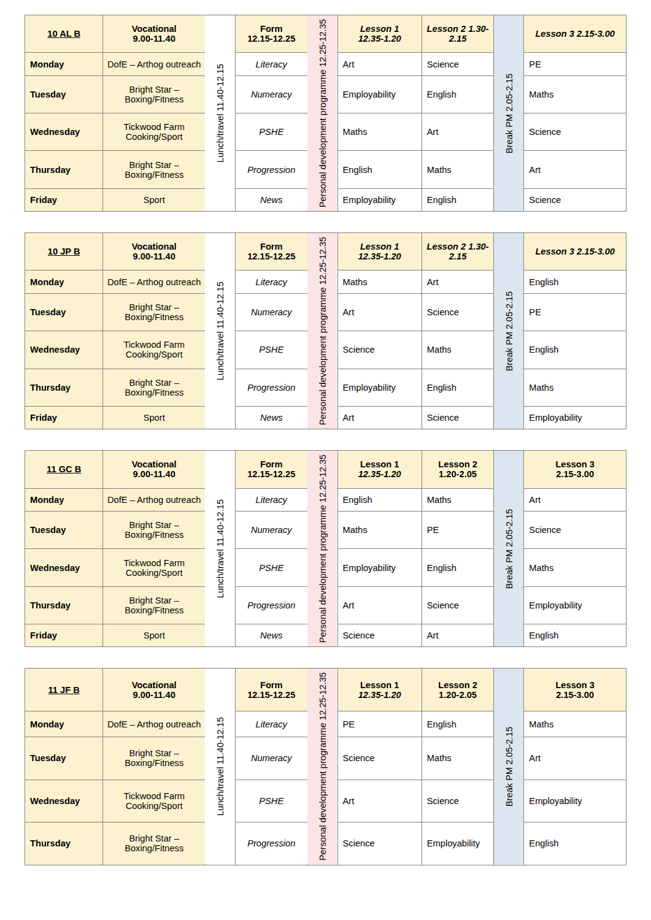| 10 AL B | Vocational 9.00-11.40 | Lunch/travel 11.40-12.15 | Form 12.15-12.25 | Personal development programme 12.25-12.35 | Lesson 1 12.35-1.20 | Lesson 2 1.30-2.15 | Break PM 2.05-2.15 | Lesson 3 2.15-3.00 |
| Monday | DofE – Arthog outreach | Literacy | Art | Science | PE |
| Tuesday | Bright Star – Boxing/Fitness | Numeracy | Employability | English | Maths |
| Wednesday | Tickwood Farm Cooking/Sport | PSHE | Maths | Art | Science |
| Thursday | Bright Star – Boxing/Fitness | Progression | English | Maths | Art |
| Friday | Sport | News | Employability | English | Science |
| 10 JP B | Vocational 9.00-11.40 | Lunch/travel 11.40-12.15 | Form 12.15-12.25 | Personal development programme 12.25-12.35 | Lesson 1 12.35-1.20 | Lesson 2 1.30-2.15 | Break PM 2.05-2.15 | Lesson 3 2.15-3.00 |
| Monday | DofE – Arthog outreach | Literacy | Maths | Art | English |
| Tuesday | Bright Star – Boxing/Fitness | Numeracy | Art | Science | PE |
| Wednesday | Tickwood Farm Cooking/Sport | PSHE | Science | Maths | English |
| Thursday | Bright Star – Boxing/Fitness | Progression | Employability | English | Maths |
| Friday | Sport | News | Art | Science | Employability |
| 11 GC B | Vocational 9.00-11.40 | Lunch/travel 11.40-12.15 | Form 12.15-12.25 | Personal development programme 12.25-12.35 | Lesson 1 12.35-1.20 | Lesson 2 1.20-2.05 | Break PM 2.05-2.15 | Lesson 3 2.15-3.00 |
| Monday | DofE – Arthog outreach | Literacy | English | Maths | Art |
| Tuesday | Bright Star – Boxing/Fitness | Numeracy | Maths | PE | Science |
| Wednesday | Tickwood Farm Cooking/Sport | PSHE | Employability | English | Maths |
| Thursday | Bright Star – Boxing/Fitness | Progression | Art | Science | Employability |
| Friday | Sport | News | Science | Art | English |
| 11 JF B | Vocational 9.00-11.40 | Lunch/travel 11.40-12.15 | Form 12.15-12.25 | Personal development programme 12.25-12.35 | Lesson 1 12.35-1.20 | Lesson 2 1.20-2.05 | Break PM 2.05-2.15 | Lesson 3 2.15-3.00 |
| Monday | DofE – Arthog outreach | Literacy | PE | English | Maths |
| Tuesday | Bright Star – Boxing/Fitness | Numeracy | Science | Maths | Art |
| Wednesday | Tickwood Farm Cooking/Sport | PSHE | Art | Science | Employability |
| Thursday | Bright Star – Boxing/Fitness | Progression | Science | Employability | English |